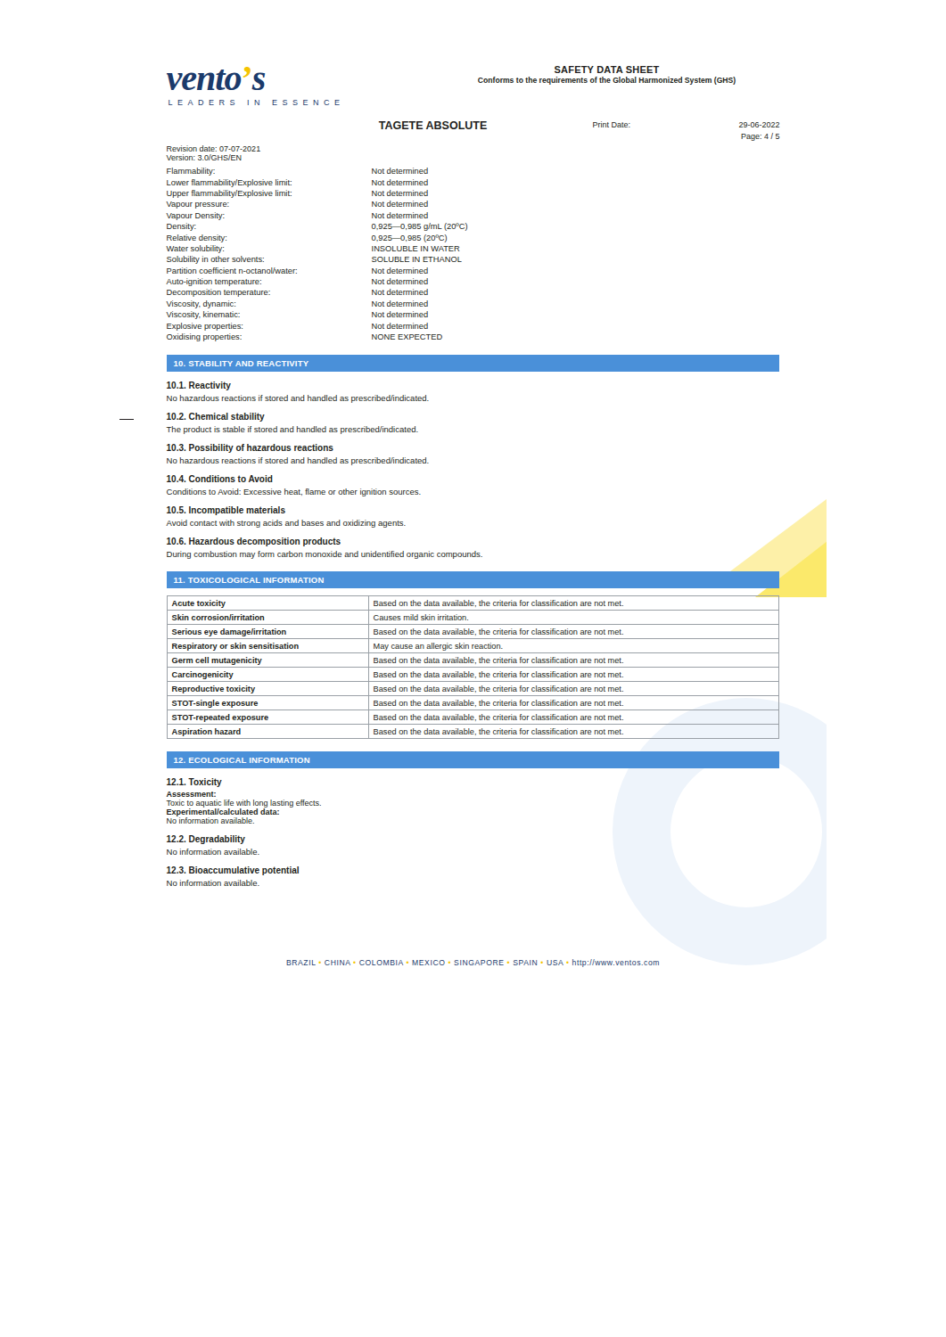vento’s
LEADERS IN ESSENCE
SAFETY DATA SHEET
Conforms to the requirements of the Global Harmonized System (GHS)
TAGETE ABSOLUTE
Print Date: 29-06-2022
Page: 4 / 5
Revision date: 07-07-2021
Version: 3.0/GHS/EN
| Flammability: | Not determined |
| Lower flammability/Explosive limit: | Not determined |
| Upper flammability/Explosive limit: | Not determined |
| Vapour pressure: | Not determined |
| Vapour Density: | Not determined |
| Density: | 0,925—0,985 g/mL (20ºC) |
| Relative density: | 0,925—0,985 (20ºC) |
| Water solubility: | INSOLUBLE IN WATER |
| Solubility in other solvents: | SOLUBLE IN ETHANOL |
| Partition coefficient n-octanol/water: | Not determined |
| Auto-ignition temperature: | Not determined |
| Decomposition temperature: | Not determined |
| Viscosity, dynamic: | Not determined |
| Viscosity, kinematic: | Not determined |
| Explosive properties: | Not determined |
| Oxidising properties: | NONE EXPECTED |
10. STABILITY AND REACTIVITY
10.1. Reactivity
No hazardous reactions if stored and handled as prescribed/indicated.
10.2. Chemical stability
The product is stable if stored and handled as prescribed/indicated.
10.3. Possibility of hazardous reactions
No hazardous reactions if stored and handled as prescribed/indicated.
10.4. Conditions to Avoid
Conditions to Avoid: Excessive heat, flame or other ignition sources.
10.5. Incompatible materials
Avoid contact with strong acids and bases and oxidizing agents.
10.6. Hazardous decomposition products
During combustion may form carbon monoxide and unidentified organic compounds.
11. TOXICOLOGICAL INFORMATION
| Acute toxicity | Based on the data available, the criteria for classification are not met. |
| Skin corrosion/irritation | Causes mild skin irritation. |
| Serious eye damage/irritation | Based on the data available, the criteria for classification are not met. |
| Respiratory or skin sensitisation | May cause an allergic skin reaction. |
| Germ cell mutagenicity | Based on the data available, the criteria for classification are not met. |
| Carcinogenicity | Based on the data available, the criteria for classification are not met. |
| Reproductive toxicity | Based on the data available, the criteria for classification are not met. |
| STOT-single exposure | Based on the data available, the criteria for classification are not met. |
| STOT-repeated exposure | Based on the data available, the criteria for classification are not met. |
| Aspiration hazard | Based on the data available, the criteria for classification are not met. |
12. ECOLOGICAL INFORMATION
12.1. Toxicity
Assessment:
Toxic to aquatic life with long lasting effects.
Experimental/calculated data:
No information available.
12.2. Degradability
No information available.
12.3. Bioaccumulative potential
No information available.
BRAZIL • CHINA • COLOMBIA • MEXICO • SINGAPORE • SPAIN • USA • http://www.ventos.com